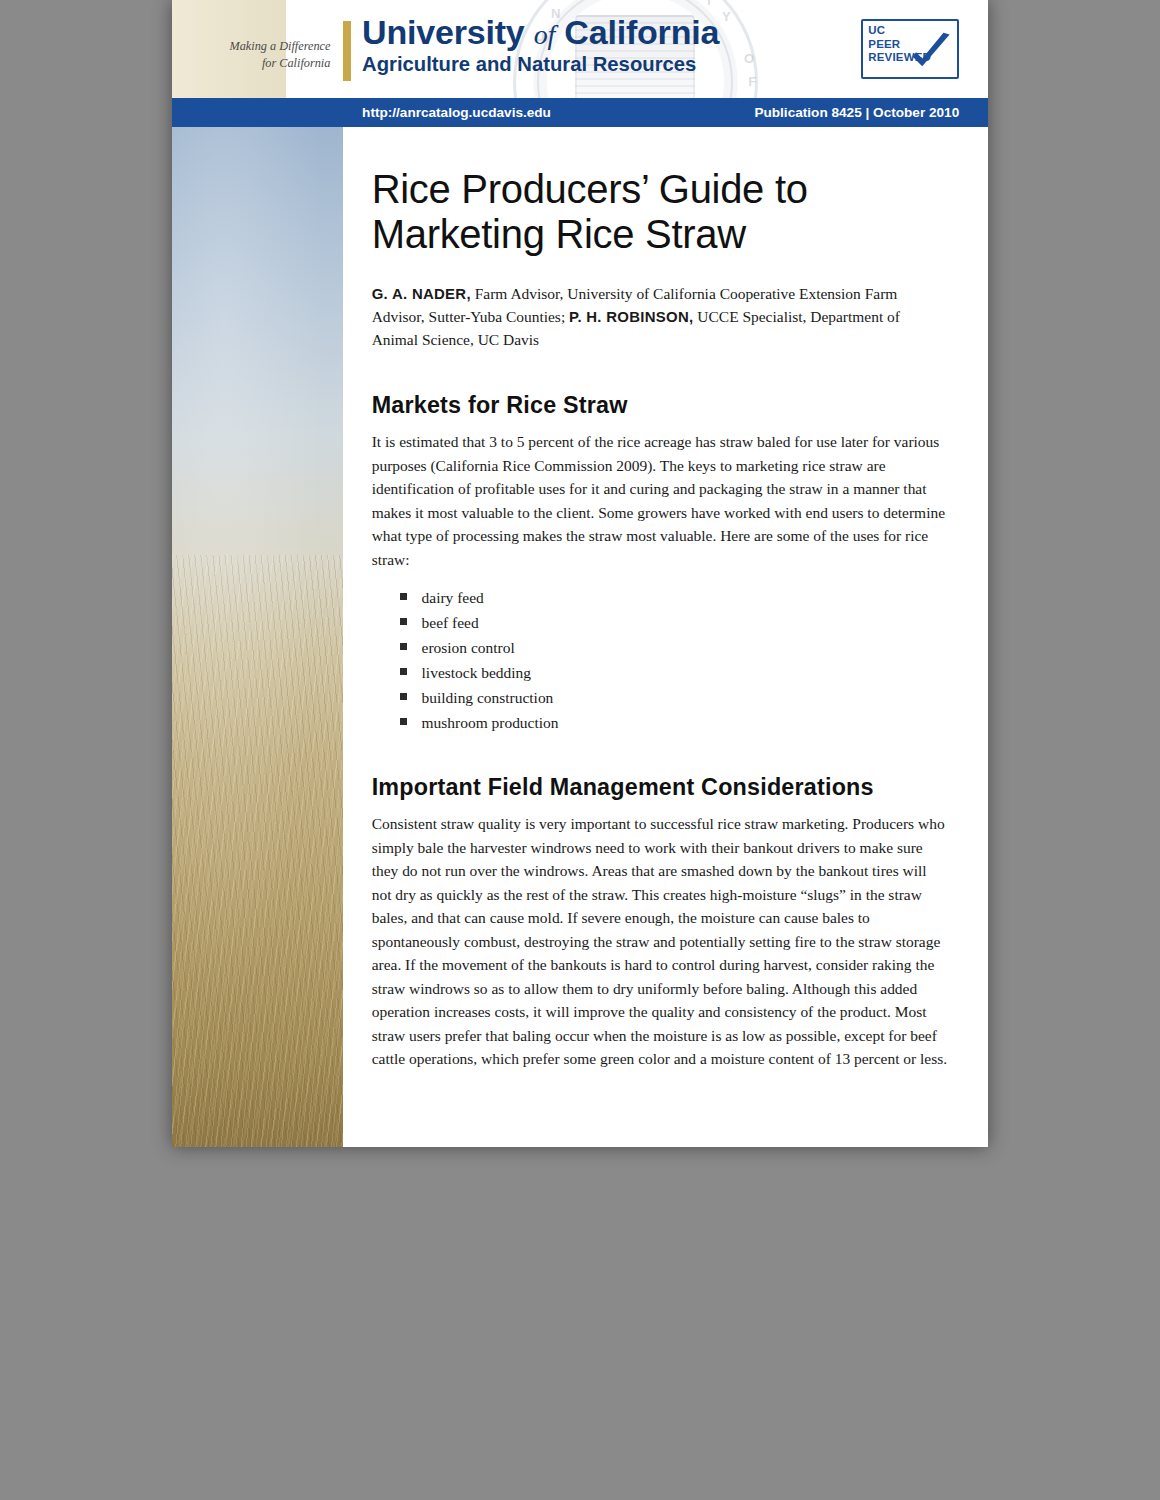U N I V E R S I T Y O F C A L I F
Making a Difference
for California
University of California
Agriculture and Natural Resources
UC
PEER
REVIEWED
http://anrcatalog.ucdavis.edu Publication 8425 | October 2010
Rice Producers’ Guide to
Marketing Rice Straw
G. A. NADER, Farm Advisor, University of California Cooperative Extension Farm Advisor, Sutter-Yuba Counties; P. H. ROBINSON, UCCE Specialist, Department of Animal Science, UC Davis
Markets for Rice Straw
It is estimated that 3 to 5 percent of the rice acreage has straw baled for use later for various purposes (California Rice Commission 2009). The keys to marketing rice straw are identification of profitable uses for it and curing and packaging the straw in a manner that makes it most valuable to the client. Some growers have worked with end users to determine what type of processing makes the straw most valuable. Here are some of the uses for rice straw:
dairy feed
beef feed
erosion control
livestock bedding
building construction
mushroom production
Important Field Management Considerations
Consistent straw quality is very important to successful rice straw marketing. Producers who simply bale the harvester windrows need to work with their bankout drivers to make sure they do not run over the windrows. Areas that are smashed down by the bankout tires will not dry as quickly as the rest of the straw. This creates high-moisture “slugs” in the straw bales, and that can cause mold. If severe enough, the moisture can cause bales to spontaneously combust, destroying the straw and potentially setting fire to the straw storage area. If the movement of the bankouts is hard to control during harvest, consider raking the straw windrows so as to allow them to dry uniformly before baling. Although this added operation increases costs, it will improve the quality and consistency of the product. Most straw users prefer that baling occur when the moisture is as low as possible, except for beef cattle operations, which prefer some green color and a moisture content of 13 percent or less.